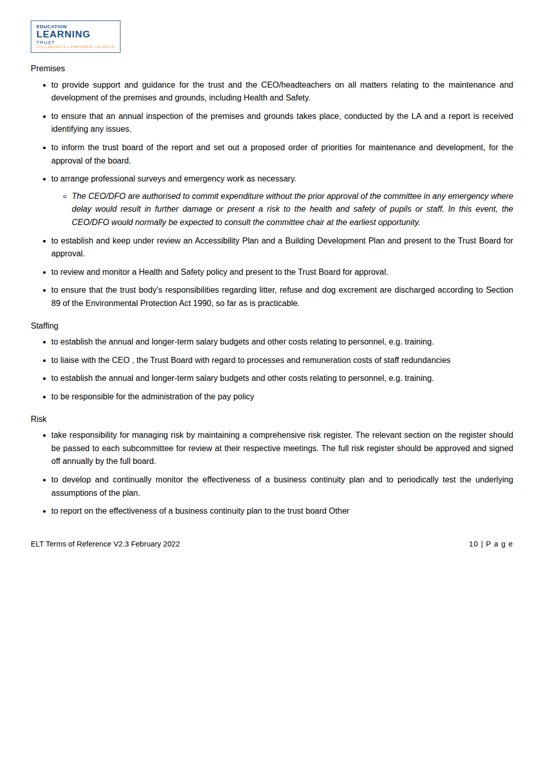EDUCATION
LEARNING
TRUST
COLLABORATE • EMPOWER • ACHIEVE
Premises
to provide support and guidance for the trust and the CEO/headteachers on all matters relating to the maintenance and development of the premises and grounds, including Health and Safety.
to ensure that an annual inspection of the premises and grounds takes place, conducted by the LA and a report is received identifying any issues.
to inform the trust board of the report and set out a proposed order of priorities for maintenance and development, for the approval of the board.
to arrange professional surveys and emergency work as necessary.
The CEO/DFO are authorised to commit expenditure without the prior approval of the committee in any emergency where delay would result in further damage or present a risk to the health and safety of pupils or staff. In this event, the CEO/DFO would normally be expected to consult the committee chair at the earliest opportunity.
to establish and keep under review an Accessibility Plan and a Building Development Plan and present to the Trust Board for approval.
to review and monitor a Health and Safety policy and present to the Trust Board for approval.
to ensure that the trust body's responsibilities regarding litter, refuse and dog excrement are discharged according to Section 89 of the Environmental Protection Act 1990, so far as is practicable.
Staffing
to establish the annual and longer-term salary budgets and other costs relating to personnel, e.g. training.
to liaise with the CEO , the Trust Board with regard to processes and remuneration costs of staff redundancies
to establish the annual and longer-term salary budgets and other costs relating to personnel, e.g. training.
to be responsible for the administration of the pay policy
Risk
take responsibility for managing risk by maintaining a comprehensive risk register. The relevant section on the register should be passed to each subcommittee for review at their respective meetings. The full risk register should be approved and signed off annually by the full board.
to develop and continually monitor the effectiveness of a business continuity plan and to periodically test the underlying assumptions of the plan.
to report on the effectiveness of a business continuity plan to the trust board Other
ELT Terms of Reference V2.3 February 2022 10 | P a g e